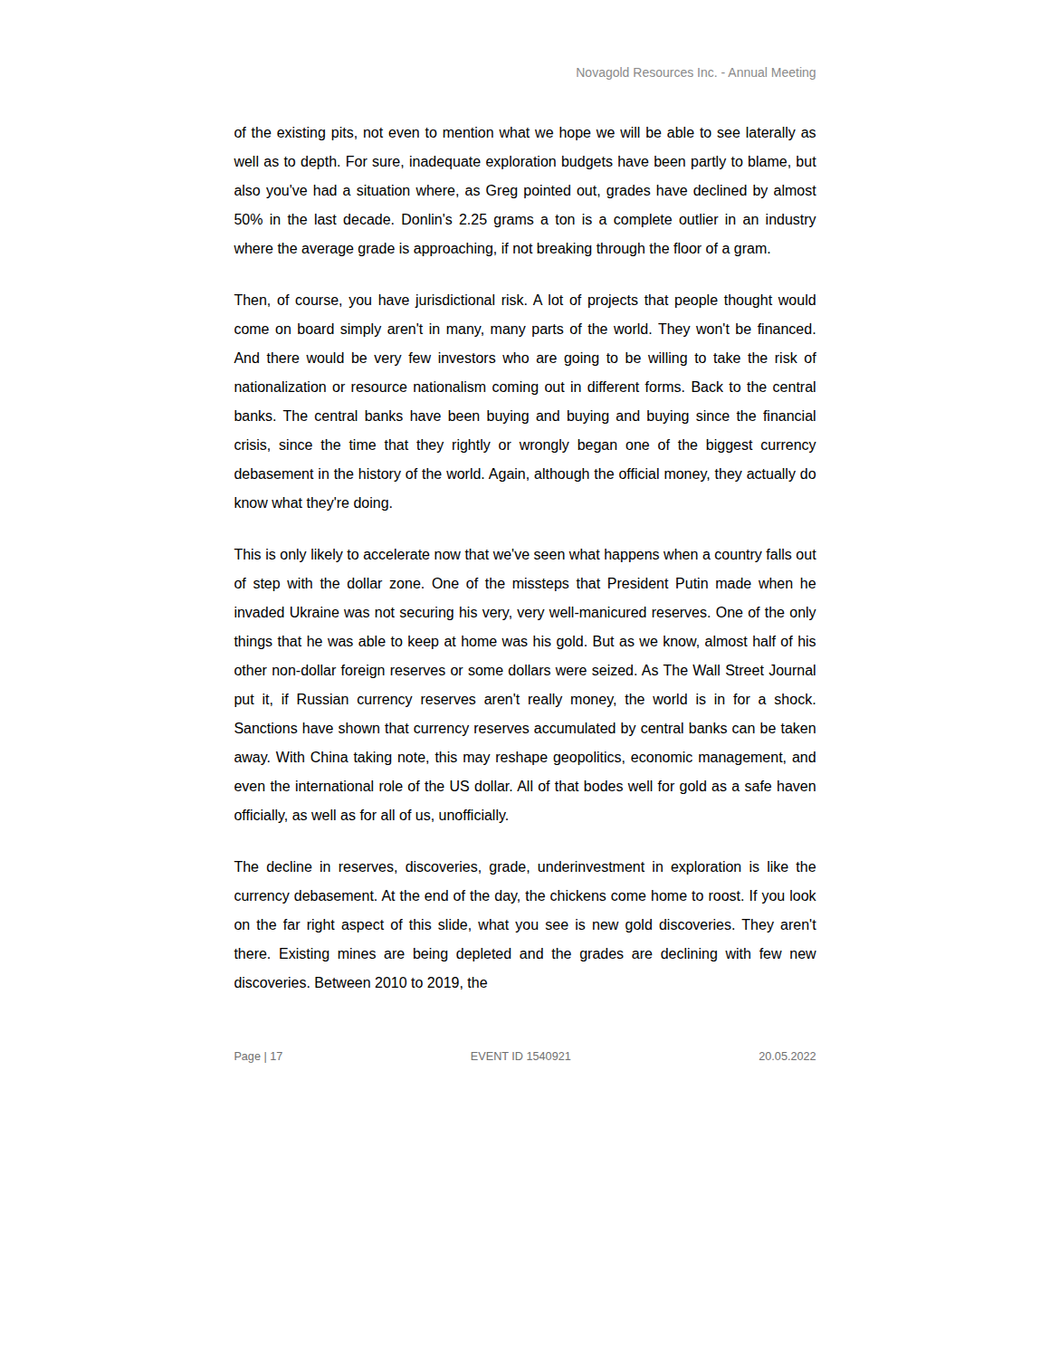Novagold Resources Inc. - Annual Meeting
of the existing pits, not even to mention what we hope we will be able to see laterally as well as to depth. For sure, inadequate exploration budgets have been partly to blame, but also you've had a situation where, as Greg pointed out, grades have declined by almost 50% in the last decade. Donlin's 2.25 grams a ton is a complete outlier in an industry where the average grade is approaching, if not breaking through the floor of a gram.
Then, of course, you have jurisdictional risk. A lot of projects that people thought would come on board simply aren't in many, many parts of the world. They won't be financed. And there would be very few investors who are going to be willing to take the risk of nationalization or resource nationalism coming out in different forms. Back to the central banks. The central banks have been buying and buying and buying since the financial crisis, since the time that they rightly or wrongly began one of the biggest currency debasement in the history of the world. Again, although the official money, they actually do know what they're doing.
This is only likely to accelerate now that we've seen what happens when a country falls out of step with the dollar zone. One of the missteps that President Putin made when he invaded Ukraine was not securing his very, very well-manicured reserves. One of the only things that he was able to keep at home was his gold. But as we know, almost half of his other non-dollar foreign reserves or some dollars were seized. As The Wall Street Journal put it, if Russian currency reserves aren't really money, the world is in for a shock. Sanctions have shown that currency reserves accumulated by central banks can be taken away. With China taking note, this may reshape geopolitics, economic management, and even the international role of the US dollar. All of that bodes well for gold as a safe haven officially, as well as for all of us, unofficially.
The decline in reserves, discoveries, grade, underinvestment in exploration is like the currency debasement. At the end of the day, the chickens come home to roost. If you look on the far right aspect of this slide, what you see is new gold discoveries. They aren't there. Existing mines are being depleted and the grades are declining with few new discoveries. Between 2010 to 2019, the
Page | 17
EVENT ID 1540921
20.05.2022